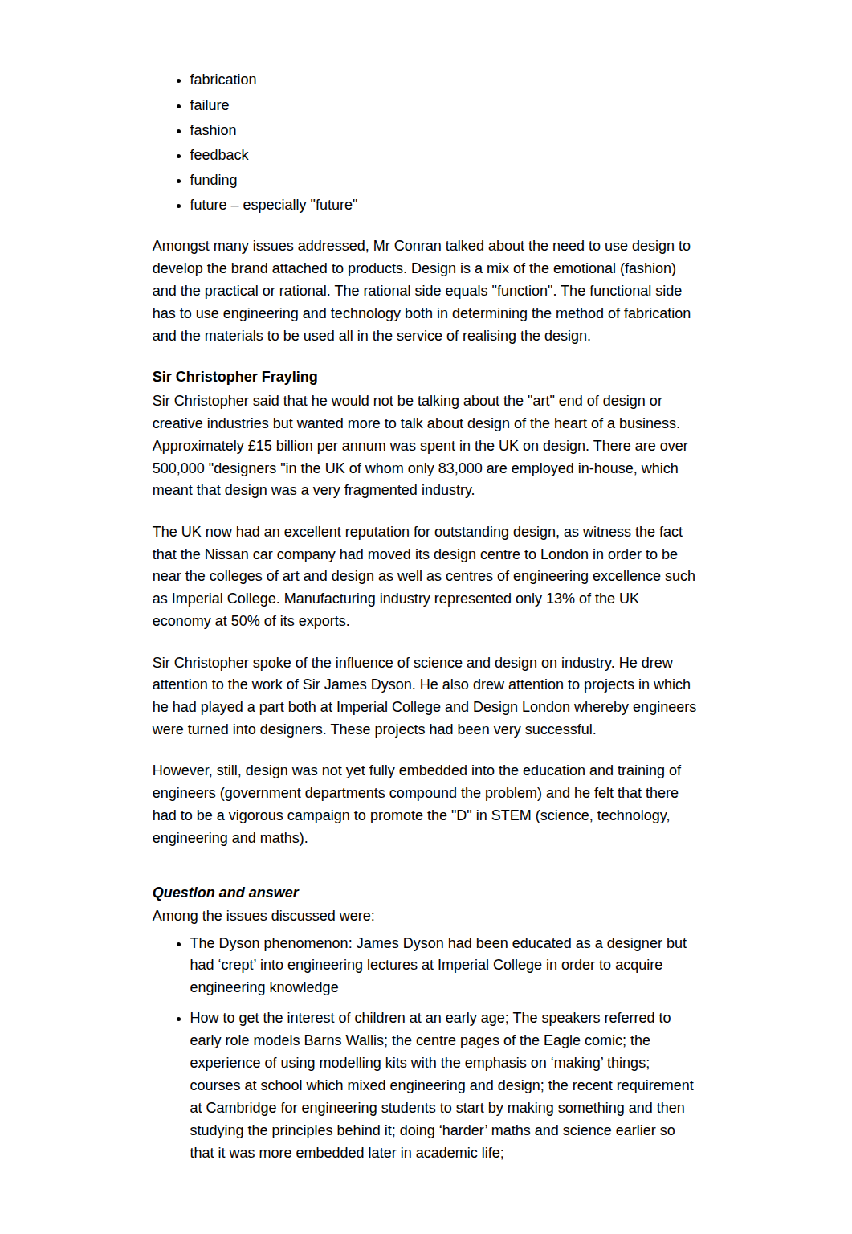fabrication
failure
fashion
feedback
funding
future – especially "future"
Amongst many issues addressed, Mr Conran talked about the need to use design to develop the brand attached to products. Design is a mix of the emotional (fashion) and the practical or rational. The rational side equals "function". The functional side has to use engineering and technology both in determining the method of fabrication and the materials to be used all in the service of realising the design.
Sir Christopher Frayling
Sir Christopher said that he would not be talking about the "art" end of design or creative industries but wanted more to talk about design of the heart of a business. Approximately £15 billion per annum was spent in the UK on design. There are over 500,000 "designers "in the UK of whom only 83,000 are employed in-house, which meant that design was a very fragmented industry.
The UK now had an excellent reputation for outstanding design, as witness the fact that the Nissan car company had moved its design centre to London in order to be near the colleges of art and design as well as centres of engineering excellence such as Imperial College. Manufacturing industry represented only 13% of the UK economy at 50% of its exports.
Sir Christopher spoke of the influence of science and design on industry. He drew attention to the work of Sir James Dyson. He also drew attention to projects in which he had played a part both at Imperial College and Design London whereby engineers were turned into designers. These projects had been very successful.
However, still, design was not yet fully embedded into the education and training of engineers (government departments compound the problem) and he felt that there had to be a vigorous campaign to promote the "D" in STEM (science, technology, engineering and maths).
Question and answer
Among the issues discussed were:
The Dyson phenomenon: James Dyson had been educated as a designer but had ‘crept’ into engineering lectures at Imperial College in order to acquire engineering knowledge
How to get the interest of children at an early age; The speakers referred to early role models Barns Wallis; the centre pages of the Eagle comic; the experience of using modelling kits with the emphasis on ‘making’ things; courses at school which mixed engineering and design; the recent requirement at Cambridge for engineering students to start by making something and then studying the principles behind it; doing ‘harder’ maths and science earlier so that it was more embedded later in academic life;